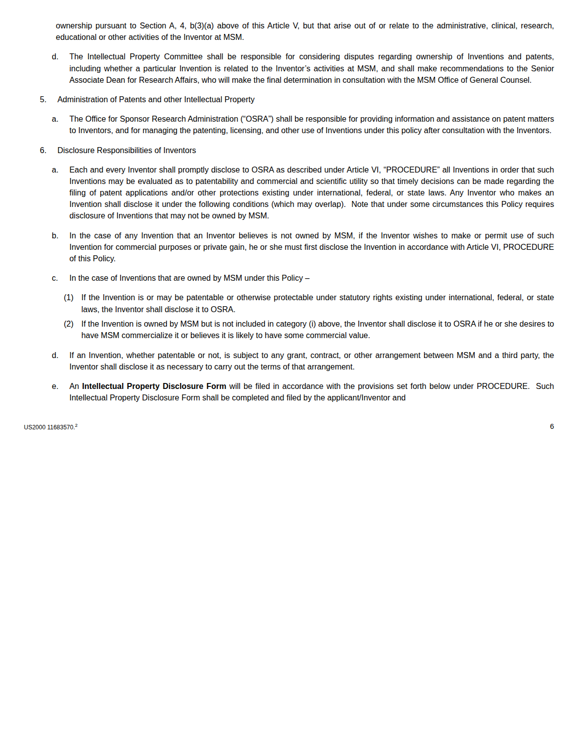ownership pursuant to Section A, 4, b(3)(a) above of this Article V, but that arise out of or relate to the administrative, clinical, research, educational or other activities of the Inventor at MSM.
d. The Intellectual Property Committee shall be responsible for considering disputes regarding ownership of Inventions and patents, including whether a particular Invention is related to the Inventor’s activities at MSM, and shall make recommendations to the Senior Associate Dean for Research Affairs, who will make the final determination in consultation with the MSM Office of General Counsel.
5. Administration of Patents and other Intellectual Property
a. The Office for Sponsor Research Administration (“OSRA”) shall be responsible for providing information and assistance on patent matters to Inventors, and for managing the patenting, licensing, and other use of Inventions under this policy after consultation with the Inventors.
6. Disclosure Responsibilities of Inventors
a. Each and every Inventor shall promptly disclose to OSRA as described under Article VI, “PROCEDURE” all Inventions in order that such Inventions may be evaluated as to patentability and commercial and scientific utility so that timely decisions can be made regarding the filing of patent applications and/or other protections existing under international, federal, or state laws. Any Inventor who makes an Invention shall disclose it under the following conditions (which may overlap). Note that under some circumstances this Policy requires disclosure of Inventions that may not be owned by MSM.
b. In the case of any Invention that an Inventor believes is not owned by MSM, if the Inventor wishes to make or permit use of such Invention for commercial purposes or private gain, he or she must first disclose the Invention in accordance with Article VI, PROCEDURE of this Policy.
c. In the case of Inventions that are owned by MSM under this Policy –
(1) If the Invention is or may be patentable or otherwise protectable under statutory rights existing under international, federal, or state laws, the Inventor shall disclose it to OSRA.
(2) If the Invention is owned by MSM but is not included in category (i) above, the Inventor shall disclose it to OSRA if he or she desires to have MSM commercialize it or believes it is likely to have some commercial value.
d. If an Invention, whether patentable or not, is subject to any grant, contract, or other arrangement between MSM and a third party, the Inventor shall disclose it as necessary to carry out the terms of that arrangement.
e. An Intellectual Property Disclosure Form will be filed in accordance with the provisions set forth below under PROCEDURE. Such Intellectual Property Disclosure Form shall be completed and filed by the applicant/Inventor and
US2000 11683570.2
6